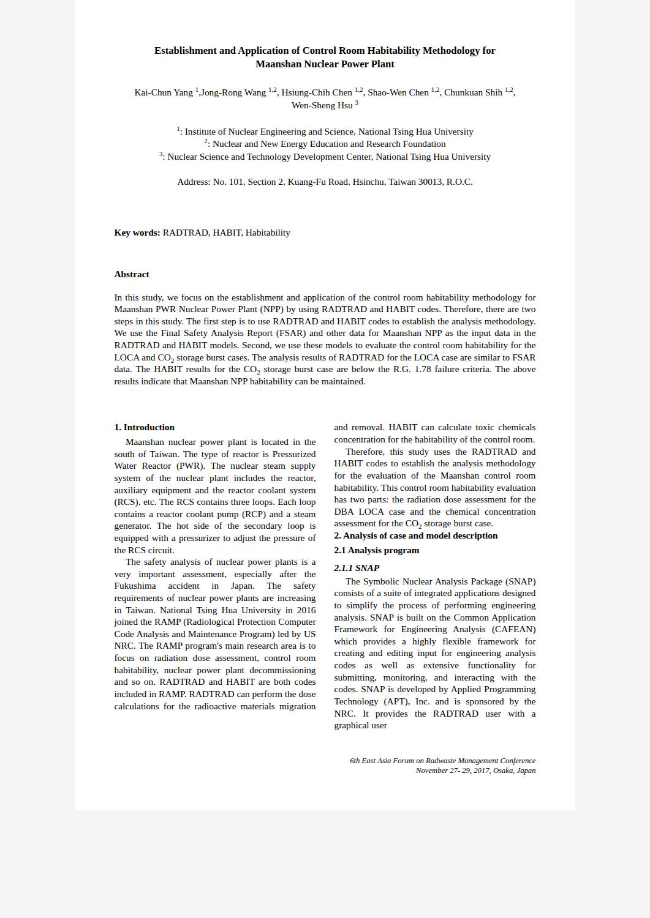Establishment and Application of Control Room Habitability Methodology for
Maanshan Nuclear Power Plant
Kai-Chun Yang 1,Jong-Rong Wang 1,2, Hsiung-Chih Chen 1,2, Shao-Wen Chen 1,2, Chunkuan Shih 1,2,
Wen-Sheng Hsu 3
1: Institute of Nuclear Engineering and Science, National Tsing Hua University
2: Nuclear and New Energy Education and Research Foundation
3: Nuclear Science and Technology Development Center, National Tsing Hua University
Address: No. 101, Section 2, Kuang-Fu Road, Hsinchu, Taiwan 30013, R.O.C.
Key words: RADTRAD, HABIT, Habitability
Abstract
In this study, we focus on the establishment and application of the control room habitability methodology for Maanshan PWR Nuclear Power Plant (NPP) by using RADTRAD and HABIT codes. Therefore, there are two steps in this study. The first step is to use RADTRAD and HABIT codes to establish the analysis methodology. We use the Final Safety Analysis Report (FSAR) and other data for Maanshan NPP as the input data in the RADTRAD and HABIT models. Second, we use these models to evaluate the control room habitability for the LOCA and CO2 storage burst cases. The analysis results of RADTRAD for the LOCA case are similar to FSAR data. The HABIT results for the CO2 storage burst case are below the R.G. 1.78 failure criteria. The above results indicate that Maanshan NPP habitability can be maintained.
1. Introduction
Maanshan nuclear power plant is located in the south of Taiwan. The type of reactor is Pressurized Water Reactor (PWR). The nuclear steam supply system of the nuclear plant includes the reactor, auxiliary equipment and the reactor coolant system (RCS), etc. The RCS contains three loops. Each loop contains a reactor coolant pump (RCP) and a steam generator. The hot side of the secondary loop is equipped with a pressurizer to adjust the pressure of the RCS circuit.
The safety analysis of nuclear power plants is a very important assessment, especially after the Fukushima accident in Japan. The safety requirements of nuclear power plants are increasing in Taiwan. National Tsing Hua University in 2016 joined the RAMP (Radiological Protection Computer Code Analysis and Maintenance Program) led by US NRC. The RAMP program's main research area is to focus on radiation dose assessment, control room habitability, nuclear power plant decommissioning and so on. RADTRAD and HABIT are both codes included in RAMP. RADTRAD can perform the dose calculations for the radioactive materials migration and removal. HABIT can calculate toxic chemicals concentration for the habitability of the control room.
Therefore, this study uses the RADTRAD and HABIT codes to establish the analysis methodology for the evaluation of the Maanshan control room habitability. This control room habitability evaluation has two parts: the radiation dose assessment for the DBA LOCA case and the chemical concentration assessment for the CO2 storage burst case.
2. Analysis of case and model description
2.1 Analysis program
2.1.1 SNAP
The Symbolic Nuclear Analysis Package (SNAP) consists of a suite of integrated applications designed to simplify the process of performing engineering analysis. SNAP is built on the Common Application Framework for Engineering Analysis (CAFEAN) which provides a highly flexible framework for creating and editing input for engineering analysis codes as well as extensive functionality for submitting, monitoring, and interacting with the codes. SNAP is developed by Applied Programming Technology (APT), Inc. and is sponsored by the NRC. It provides the RADTRAD user with a graphical user
6th East Asia Forum on Radwaste Management Conference
November 27- 29, 2017, Osaka, Japan